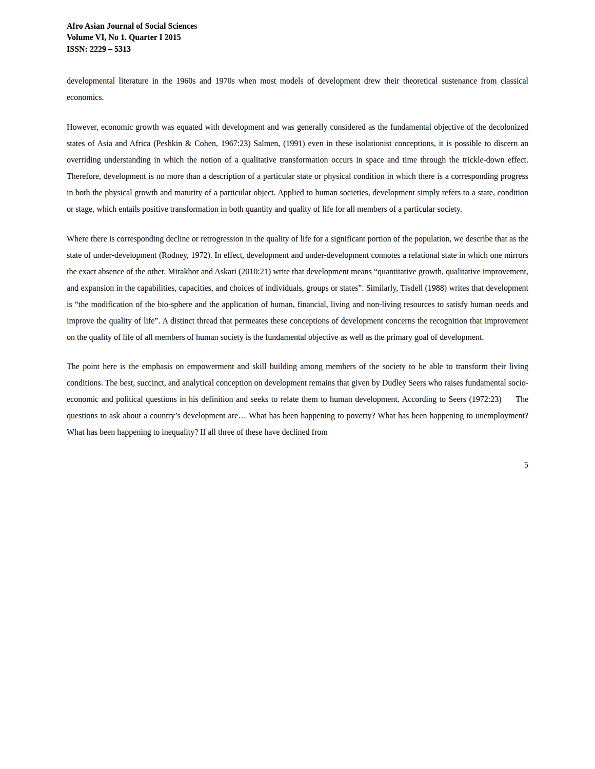Afro Asian Journal of Social Sciences
Volume VI, No 1. Quarter I 2015
ISSN: 2229 – 5313
developmental literature in the 1960s and 1970s when most models of development drew their theoretical sustenance from classical economics.
However, economic growth was equated with development and was generally considered as the fundamental objective of the decolonized states of Asia and Africa (Peshkin & Cohen, 1967:23) Salmen, (1991) even in these isolationist conceptions, it is possible to discern an overriding understanding in which the notion of a qualitative transformation occurs in space and time through the trickle-down effect. Therefore, development is no more than a description of a particular state or physical condition in which there is a corresponding progress in both the physical growth and maturity of a particular object. Applied to human societies, development simply refers to a state, condition or stage, which entails positive transformation in both quantity and quality of life for all members of a particular society.
Where there is corresponding decline or retrogression in the quality of life for a significant portion of the population, we describe that as the state of under-development (Rodney, 1972). In effect, development and under-development connotes a relational state in which one mirrors the exact absence of the other. Mirakhor and Askari (2010:21) write that development means “quantitative growth, qualitative improvement, and expansion in the capabilities, capacities, and choices of individuals, groups or states”. Similarly, Tisdell (1988) writes that development is “the modification of the bio-sphere and the application of human, financial, living and non-living resources to satisfy human needs and improve the quality of life”. A distinct thread that permeates these conceptions of development concerns the recognition that improvement on the quality of life of all members of human society is the fundamental objective as well as the primary goal of development.
The point here is the emphasis on empowerment and skill building among members of the society to be able to transform their living conditions. The best, succinct, and analytical conception on development remains that given by Dudley Seers who raises fundamental socio-economic and political questions in his definition and seeks to relate them to human development. According to Seers (1972:23) The questions to ask about a country’s development are… What has been happening to poverty? What has been happening to unemployment? What has been happening to inequality? If all three of these have declined from
5